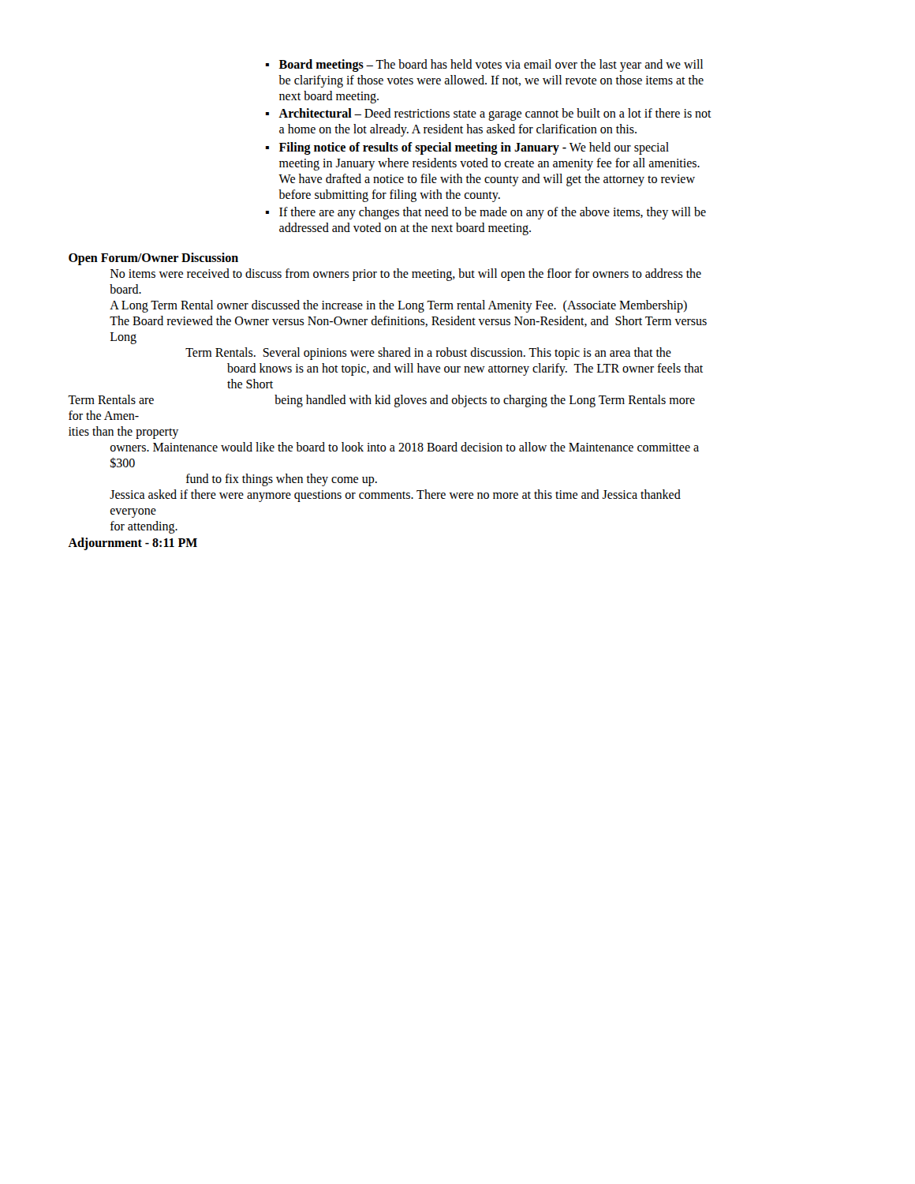Board meetings – The board has held votes via email over the last year and we will be clarifying if those votes were allowed. If not, we will revote on those items at the next board meeting.
Architectural – Deed restrictions state a garage cannot be built on a lot if there is not a home on the lot already. A resident has asked for clarification on this.
Filing notice of results of special meeting in January - We held our special meeting in January where residents voted to create an amenity fee for all amenities. We have drafted a notice to file with the county and will get the attorney to review before submitting for filing with the county.
If there are any changes that need to be made on any of the above items, they will be addressed and voted on at the next board meeting.
Open Forum/Owner Discussion
No items were received to discuss from owners prior to the meeting, but will open the floor for owners to address the board.
A Long Term Rental owner discussed the increase in the Long Term rental Amenity Fee. (Associate Membership)
The Board reviewed the Owner versus Non-Owner definitions, Resident versus Non-Resident, and Short Term versus Long
Term Rentals. Several opinions were shared in a robust discussion. This topic is an area that the
board knows is an hot topic, and will have our new attorney clarify. The LTR owner feels that the Short
Term Rentals are being handled with kid gloves and objects to charging the Long Term Rentals more for the Amen-
ities than the property
owners. Maintenance would like the board to look into a 2018 Board decision to allow the Maintenance committee a $300
fund to fix things when they come up.
Jessica asked if there were anymore questions or comments. There were no more at this time and Jessica thanked everyone
for attending.
Adjournment - 8:11 PM